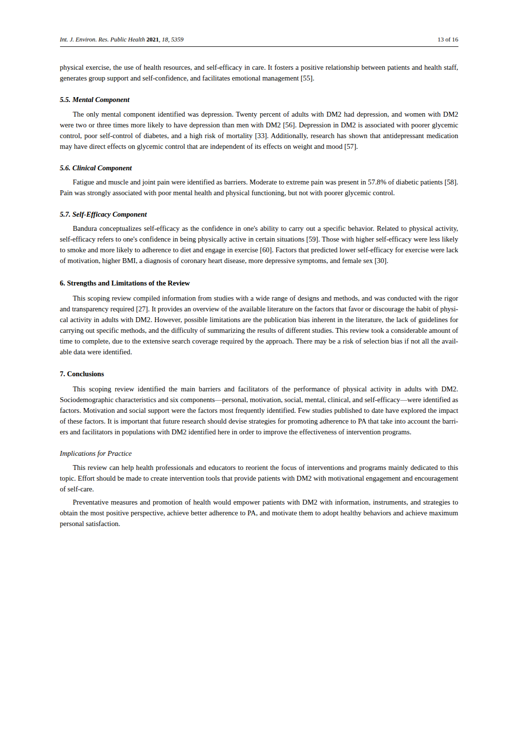Int. J. Environ. Res. Public Health 2021, 18, 5359 13 of 16
physical exercise, the use of health resources, and self-efficacy in care. It fosters a positive relationship between patients and health staff, generates group support and self-confidence, and facilitates emotional management [55].
5.5. Mental Component
The only mental component identified was depression. Twenty percent of adults with DM2 had depression, and women with DM2 were two or three times more likely to have depression than men with DM2 [56]. Depression in DM2 is associated with poorer glycemic control, poor self-control of diabetes, and a high risk of mortality [33]. Additionally, research has shown that antidepressant medication may have direct effects on glycemic control that are independent of its effects on weight and mood [57].
5.6. Clinical Component
Fatigue and muscle and joint pain were identified as barriers. Moderate to extreme pain was present in 57.8% of diabetic patients [58]. Pain was strongly associated with poor mental health and physical functioning, but not with poorer glycemic control.
5.7. Self-Efficacy Component
Bandura conceptualizes self-efficacy as the confidence in one's ability to carry out a specific behavior. Related to physical activity, self-efficacy refers to one's confidence in being physically active in certain situations [59]. Those with higher self-efficacy were less likely to smoke and more likely to adherence to diet and engage in exercise [60]. Factors that predicted lower self-efficacy for exercise were lack of motivation, higher BMI, a diagnosis of coronary heart disease, more depressive symptoms, and female sex [30].
6. Strengths and Limitations of the Review
This scoping review compiled information from studies with a wide range of designs and methods, and was conducted with the rigor and transparency required [27]. It provides an overview of the available literature on the factors that favor or discourage the habit of physical activity in adults with DM2. However, possible limitations are the publication bias inherent in the literature, the lack of guidelines for carrying out specific methods, and the difficulty of summarizing the results of different studies. This review took a considerable amount of time to complete, due to the extensive search coverage required by the approach. There may be a risk of selection bias if not all the available data were identified.
7. Conclusions
This scoping review identified the main barriers and facilitators of the performance of physical activity in adults with DM2. Sociodemographic characteristics and six components—personal, motivation, social, mental, clinical, and self-efficacy—were identified as factors. Motivation and social support were the factors most frequently identified. Few studies published to date have explored the impact of these factors. It is important that future research should devise strategies for promoting adherence to PA that take into account the barriers and facilitators in populations with DM2 identified here in order to improve the effectiveness of intervention programs.
Implications for Practice
This review can help health professionals and educators to reorient the focus of interventions and programs mainly dedicated to this topic. Effort should be made to create intervention tools that provide patients with DM2 with motivational engagement and encouragement of self-care.
Preventative measures and promotion of health would empower patients with DM2 with information, instruments, and strategies to obtain the most positive perspective, achieve better adherence to PA, and motivate them to adopt healthy behaviors and achieve maximum personal satisfaction.